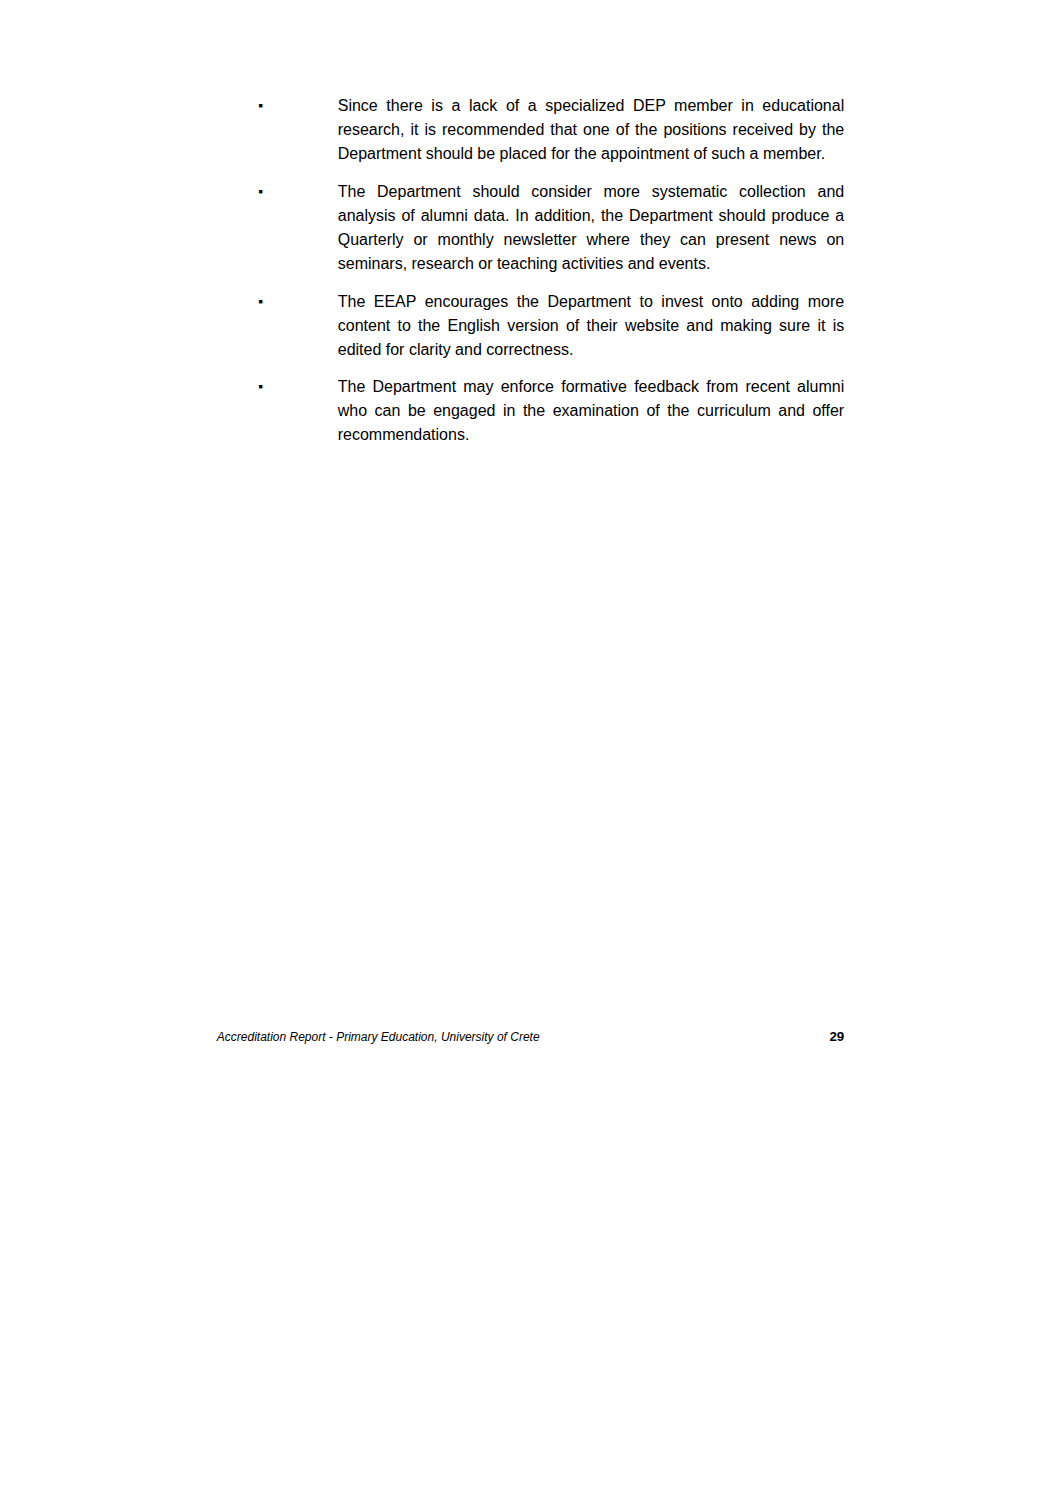Since there is a lack of a specialized DEP member in educational research, it is recommended that one of the positions received by the Department should be placed for the appointment of such a member.
The Department should consider more systematic collection and analysis of alumni data. In addition, the Department should produce a Quarterly or monthly newsletter where they can present news on seminars, research or teaching activities and events.
The EEAP encourages the Department to invest onto adding more content to the English version of their website and making sure it is edited for clarity and correctness.
The Department may enforce formative feedback from recent alumni who can be engaged in the examination of the curriculum and offer recommendations.
Accreditation Report - Primary Education, University of Crete 29